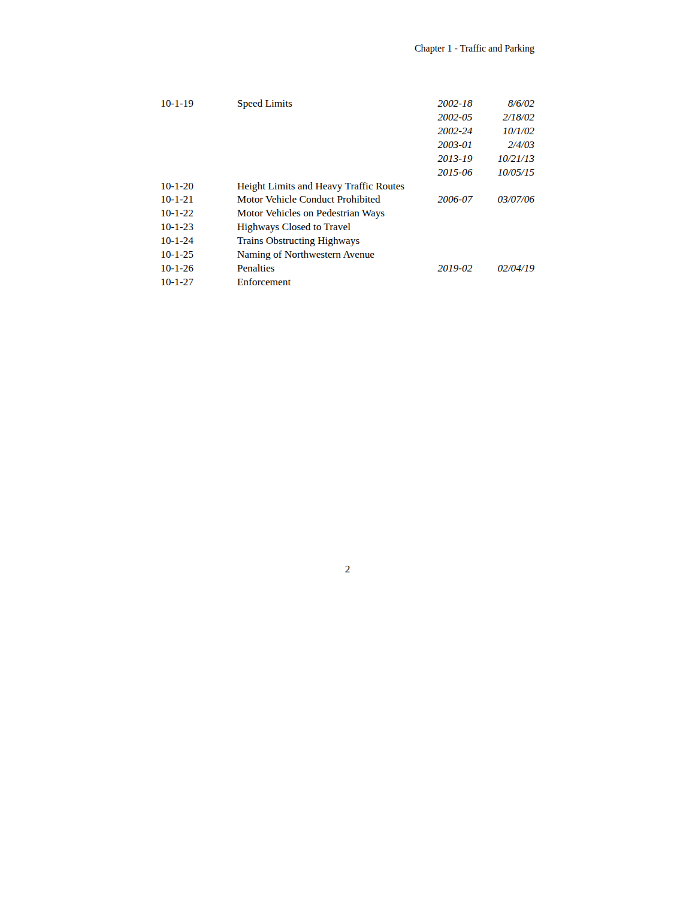Chapter 1 - Traffic and Parking
| 10-1-19 | Speed Limits | 2002-18 | 8/6/02 |
| | | 2002-05 | 2/18/02 |
| | | 2002-24 | 10/1/02 |
| | | 2003-01 | 2/4/03 |
| | | 2013-19 | 10/21/13 |
| | | 2015-06 | 10/05/15 |
| 10-1-20 | Height Limits and Heavy Traffic Routes | | |
| 10-1-21 | Motor Vehicle Conduct Prohibited | 2006-07 | 03/07/06 |
| 10-1-22 | Motor Vehicles on Pedestrian Ways | | |
| 10-1-23 | Highways Closed to Travel | | |
| 10-1-24 | Trains Obstructing Highways | | |
| 10-1-25 | Naming of Northwestern Avenue | | |
| 10-1-26 | Penalties | 2019-02 | 02/04/19 |
| 10-1-27 | Enforcement | | |
2